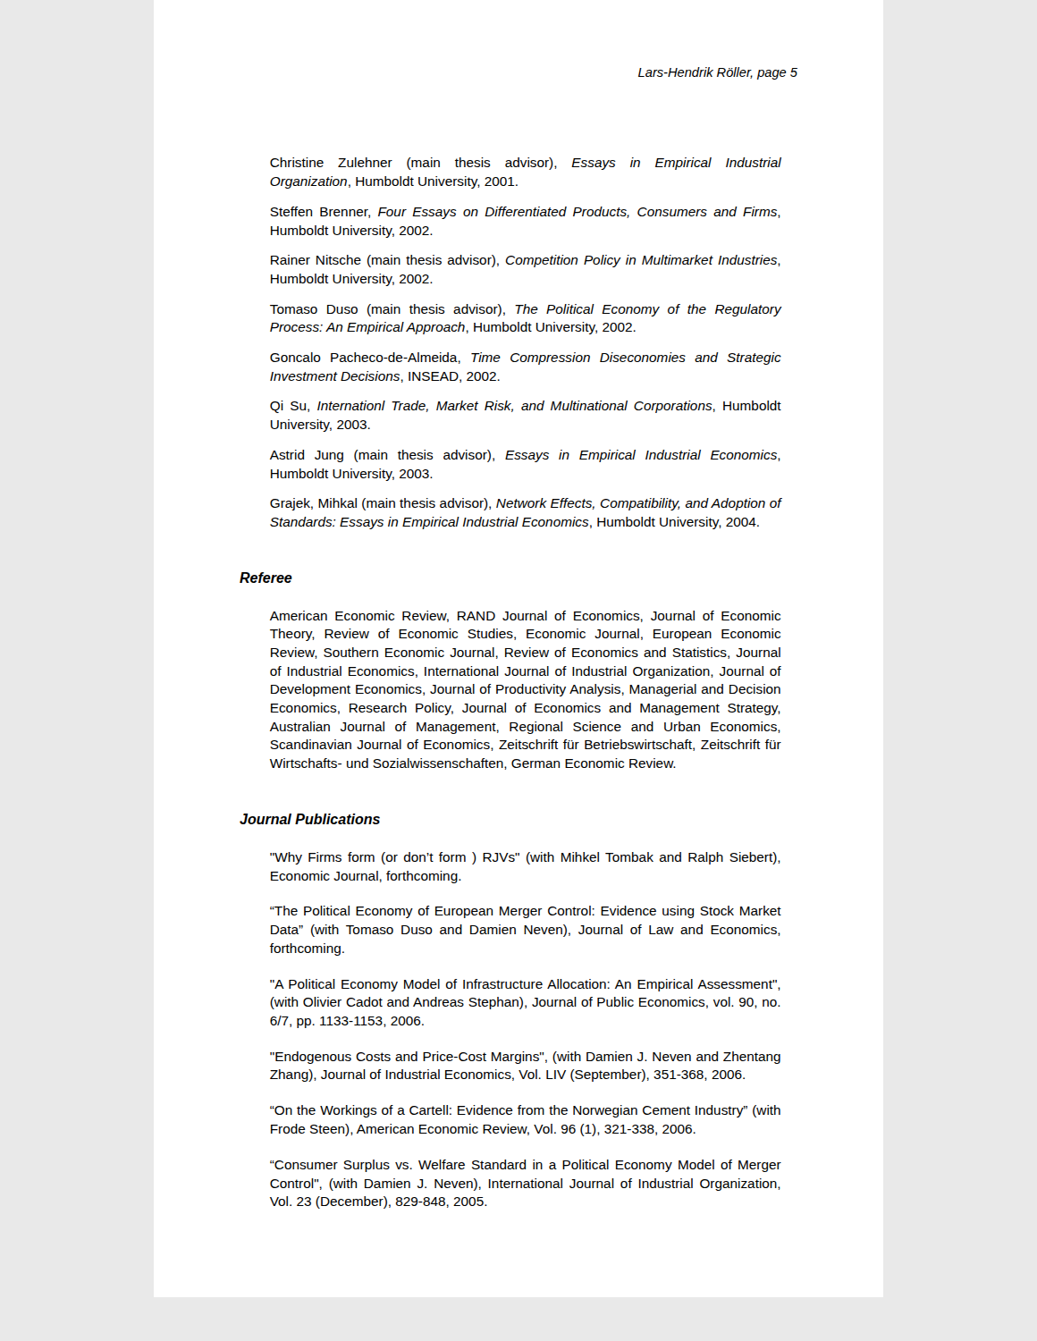Lars-Hendrik Röller, page 5
Christine Zulehner (main thesis advisor), Essays in Empirical Industrial Organization, Humboldt University, 2001.
Steffen Brenner, Four Essays on Differentiated Products, Consumers and Firms, Humboldt University, 2002.
Rainer Nitsche (main thesis advisor), Competition Policy in Multimarket Industries, Humboldt University, 2002.
Tomaso Duso (main thesis advisor), The Political Economy of the Regulatory Process: An Empirical Approach, Humboldt University, 2002.
Goncalo Pacheco-de-Almeida, Time Compression Diseconomies and Strategic Investment Decisions, INSEAD, 2002.
Qi Su, Internationl Trade, Market Risk, and Multinational Corporations, Humboldt University, 2003.
Astrid Jung (main thesis advisor), Essays in Empirical Industrial Economics, Humboldt University, 2003.
Grajek, Mihkal (main thesis advisor), Network Effects, Compatibility, and Adoption of Standards: Essays in Empirical Industrial Economics, Humboldt University, 2004.
Referee
American Economic Review, RAND Journal of Economics, Journal of Economic Theory, Review of Economic Studies, Economic Journal, European Economic Review, Southern Economic Journal, Review of Economics and Statistics, Journal of Industrial Economics, International Journal of Industrial Organization, Journal of Development Economics, Journal of Productivity Analysis, Managerial and Decision Economics, Research Policy, Journal of Economics and Management Strategy, Australian Journal of Management, Regional Science and Urban Economics, Scandinavian Journal of Economics, Zeitschrift für Betriebswirtschaft, Zeitschrift für Wirtschafts- und Sozialwissenschaften, German Economic Review.
Journal Publications
"Why Firms form (or don’t form ) RJVs" (with Mihkel Tombak and Ralph Siebert), Economic Journal, forthcoming.
“The Political Economy of European Merger Control: Evidence using Stock Market Data” (with Tomaso Duso and Damien Neven), Journal of Law and Economics, forthcoming.
"A Political Economy Model of Infrastructure Allocation: An Empirical Assessment", (with Olivier Cadot and Andreas Stephan), Journal of Public Economics, vol. 90, no. 6/7, pp. 1133-1153, 2006.
"Endogenous Costs and Price-Cost Margins", (with Damien J. Neven and Zhentang Zhang), Journal of Industrial Economics, Vol. LIV (September), 351-368, 2006.
“On the Workings of a Cartell: Evidence from the Norwegian Cement Industry” (with Frode Steen), American Economic Review, Vol. 96 (1), 321-338, 2006.
“Consumer Surplus vs. Welfare Standard in a Political Economy Model of Merger Control", (with Damien J. Neven), International Journal of Industrial Organization, Vol. 23 (December), 829-848, 2005.